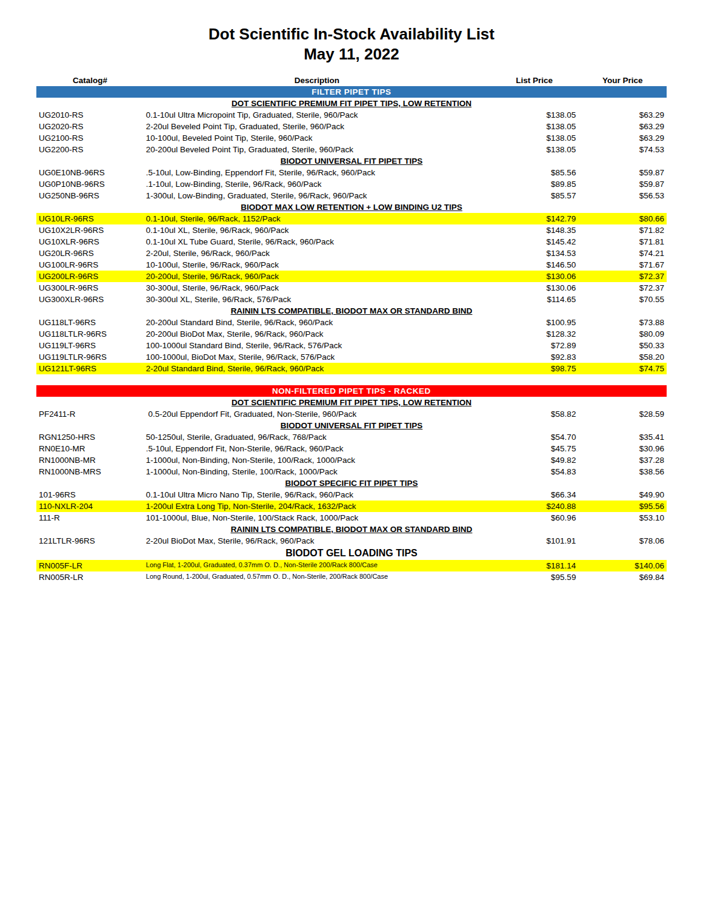Dot Scientific In-Stock Availability List
May 11, 2022
| Catalog# | Description | List Price | Your Price |
| --- | --- | --- | --- |
| FILTER PIPET TIPS |
| DOT SCIENTIFIC PREMIUM FIT PIPET TIPS, LOW RETENTION |
| UG2010-RS | 0.1-10ul Ultra Micropoint Tip, Graduated, Sterile, 960/Pack | $138.05 | $63.29 |
| UG2020-RS | 2-20ul Beveled Point Tip, Graduated, Sterile, 960/Pack | $138.05 | $63.29 |
| UG2100-RS | 10-100ul, Beveled Point Tip, Sterile, 960/Pack | $138.05 | $63.29 |
| UG2200-RS | 20-200ul Beveled Point Tip, Graduated, Sterile, 960/Pack | $138.05 | $74.53 |
| BIODOT UNIVERSAL FIT PIPET TIPS |
| UG0E10NB-96RS | .5-10ul, Low-Binding, Eppendorf Fit, Sterile, 96/Rack, 960/Pack | $85.56 | $59.87 |
| UG0P10NB-96RS | .1-10ul, Low-Binding, Sterile, 96/Rack, 960/Pack | $89.85 | $59.87 |
| UG250NB-96RS | 1-300ul, Low-Binding, Graduated, Sterile, 96/Rack, 960/Pack | $85.57 | $56.53 |
| BIODOT MAX LOW RETENTION + LOW BINDING U2 TIPS |
| UG10LR-96RS | 0.1-10ul, Sterile, 96/Rack, 1152/Pack | $142.79 | $80.66 |
| UG10X2LR-96RS | 0.1-10ul XL, Sterile, 96/Rack, 960/Pack | $148.35 | $71.82 |
| UG10XLR-96RS | 0.1-10ul XL Tube Guard, Sterile, 96/Rack, 960/Pack | $145.42 | $71.81 |
| UG20LR-96RS | 2-20ul, Sterile, 96/Rack, 960/Pack | $134.53 | $74.21 |
| UG100LR-96RS | 10-100ul, Sterile, 96/Rack, 960/Pack | $146.50 | $71.67 |
| UG200LR-96RS | 20-200ul, Sterile, 96/Rack, 960/Pack | $130.06 | $72.37 |
| UG300LR-96RS | 30-300ul, Sterile, 96/Rack, 960/Pack | $130.06 | $72.37 |
| UG300XLR-96RS | 30-300ul XL, Sterile, 96/Rack, 576/Pack | $114.65 | $70.55 |
| RAININ LTS COMPATIBLE, BIODOT MAX OR STANDARD BIND |
| UG118LT-96RS | 20-200ul Standard Bind, Sterile, 96/Rack, 960/Pack | $100.95 | $73.88 |
| UG118LTLR-96RS | 20-200ul BioDot Max, Sterile, 96/Rack, 960/Pack | $128.32 | $80.09 |
| UG119LT-96RS | 100-1000ul Standard Bind, Sterile, 96/Rack, 576/Pack | $72.89 | $50.33 |
| UG119LTLR-96RS | 100-1000ul, BioDot Max, Sterile, 96/Rack, 576/Pack | $92.83 | $58.20 |
| UG121LT-96RS | 2-20ul Standard Bind, Sterile, 96/Rack, 960/Pack | $98.75 | $74.75 |
| NON-FILTERED PIPET TIPS - RACKED |
| DOT SCIENTIFIC PREMIUM FIT PIPET TIPS, LOW RETENTION |
| PF2411-R | 0.5-20ul Eppendorf Fit, Graduated, Non-Sterile, 960/Pack | $58.82 | $28.59 |
| BIODOT UNIVERSAL FIT PIPET TIPS |
| RGN1250-HRS | 50-1250ul, Sterile, Graduated, 96/Rack, 768/Pack | $54.70 | $35.41 |
| RN0E10-MR | .5-10ul, Eppendorf Fit, Non-Sterile, 96/Rack, 960/Pack | $45.75 | $30.96 |
| RN1000NB-MR | 1-1000ul, Non-Binding, Non-Sterile, 100/Rack, 1000/Pack | $49.82 | $37.28 |
| RN1000NB-MRS | 1-1000ul, Non-Binding, Sterile, 100/Rack, 1000/Pack | $54.83 | $38.56 |
| BIODOT SPECIFIC FIT PIPET TIPS |
| 101-96RS | 0.1-10ul Ultra Micro Nano Tip, Sterile, 96/Rack, 960/Pack | $66.34 | $49.90 |
| 110-NXLR-204 | 1-200ul Extra Long Tip, Non-Sterile, 204/Rack, 1632/Pack | $240.88 | $95.56 |
| 111-R | 101-1000ul, Blue, Non-Sterile, 100/Stack Rack, 1000/Pack | $60.96 | $53.10 |
| RAININ LTS COMPATIBLE, BIODOT MAX OR STANDARD BIND |
| 121LTLR-96RS | 2-20ul BioDot Max, Sterile, 96/Rack, 960/Pack | $101.91 | $78.06 |
| BIODOT GEL LOADING TIPS |
| RN005F-LR | Long Flat, 1-200ul, Graduated, 0.37mm O. D., Non-Sterile 200/Rack 800/Case | $181.14 | $140.06 |
| RN005R-LR | Long Round, 1-200ul, Graduated, 0.57mm O. D., Non-Sterile, 200/Rack 800/Case | $95.59 | $69.84 |